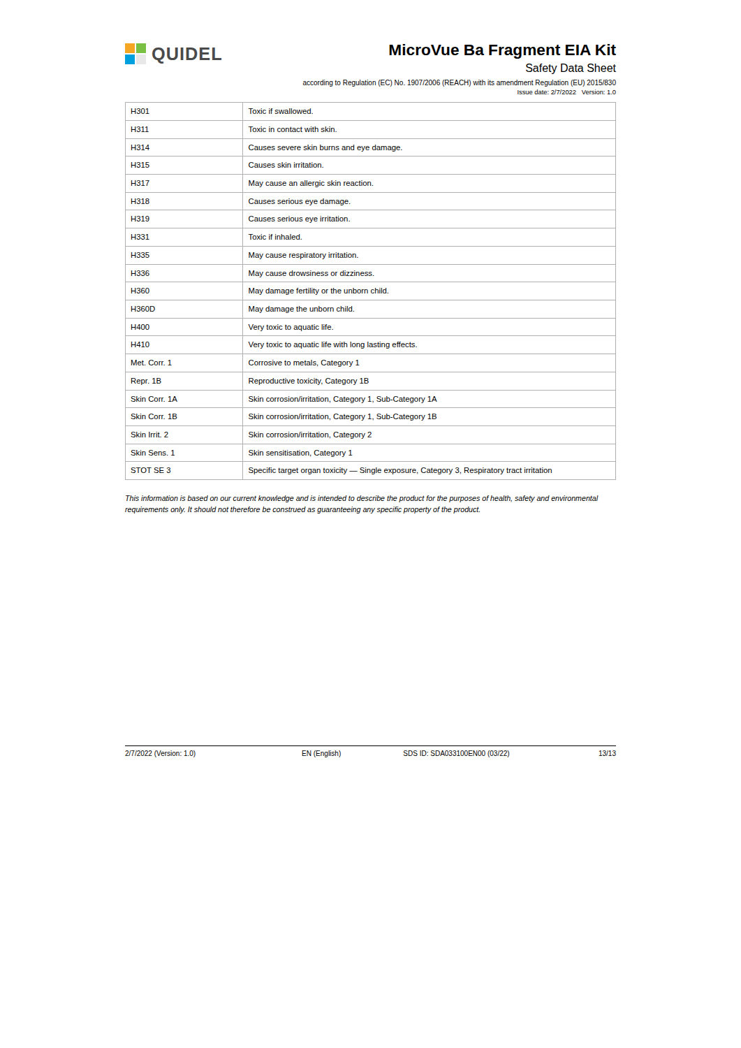QUIDEL
MicroVue Ba Fragment EIA Kit
Safety Data Sheet
according to Regulation (EC) No. 1907/2006 (REACH) with its amendment Regulation (EU) 2015/830
Issue date: 2/7/2022 Version: 1.0
| H301 | Toxic if swallowed. |
| H311 | Toxic in contact with skin. |
| H314 | Causes severe skin burns and eye damage. |
| H315 | Causes skin irritation. |
| H317 | May cause an allergic skin reaction. |
| H318 | Causes serious eye damage. |
| H319 | Causes serious eye irritation. |
| H331 | Toxic if inhaled. |
| H335 | May cause respiratory irritation. |
| H336 | May cause drowsiness or dizziness. |
| H360 | May damage fertility or the unborn child. |
| H360D | May damage the unborn child. |
| H400 | Very toxic to aquatic life. |
| H410 | Very toxic to aquatic life with long lasting effects. |
| Met. Corr. 1 | Corrosive to metals, Category 1 |
| Repr. 1B | Reproductive toxicity, Category 1B |
| Skin Corr. 1A | Skin corrosion/irritation, Category 1, Sub-Category 1A |
| Skin Corr. 1B | Skin corrosion/irritation, Category 1, Sub-Category 1B |
| Skin Irrit. 2 | Skin corrosion/irritation, Category 2 |
| Skin Sens. 1 | Skin sensitisation, Category 1 |
| STOT SE 3 | Specific target organ toxicity — Single exposure, Category 3, Respiratory tract irritation |
This information is based on our current knowledge and is intended to describe the product for the purposes of health, safety and environmental requirements only. It should not therefore be construed as guaranteeing any specific property of the product.
2/7/2022 (Version: 1.0)
EN (English)
SDS ID: SDA033100EN00 (03/22)
13/13